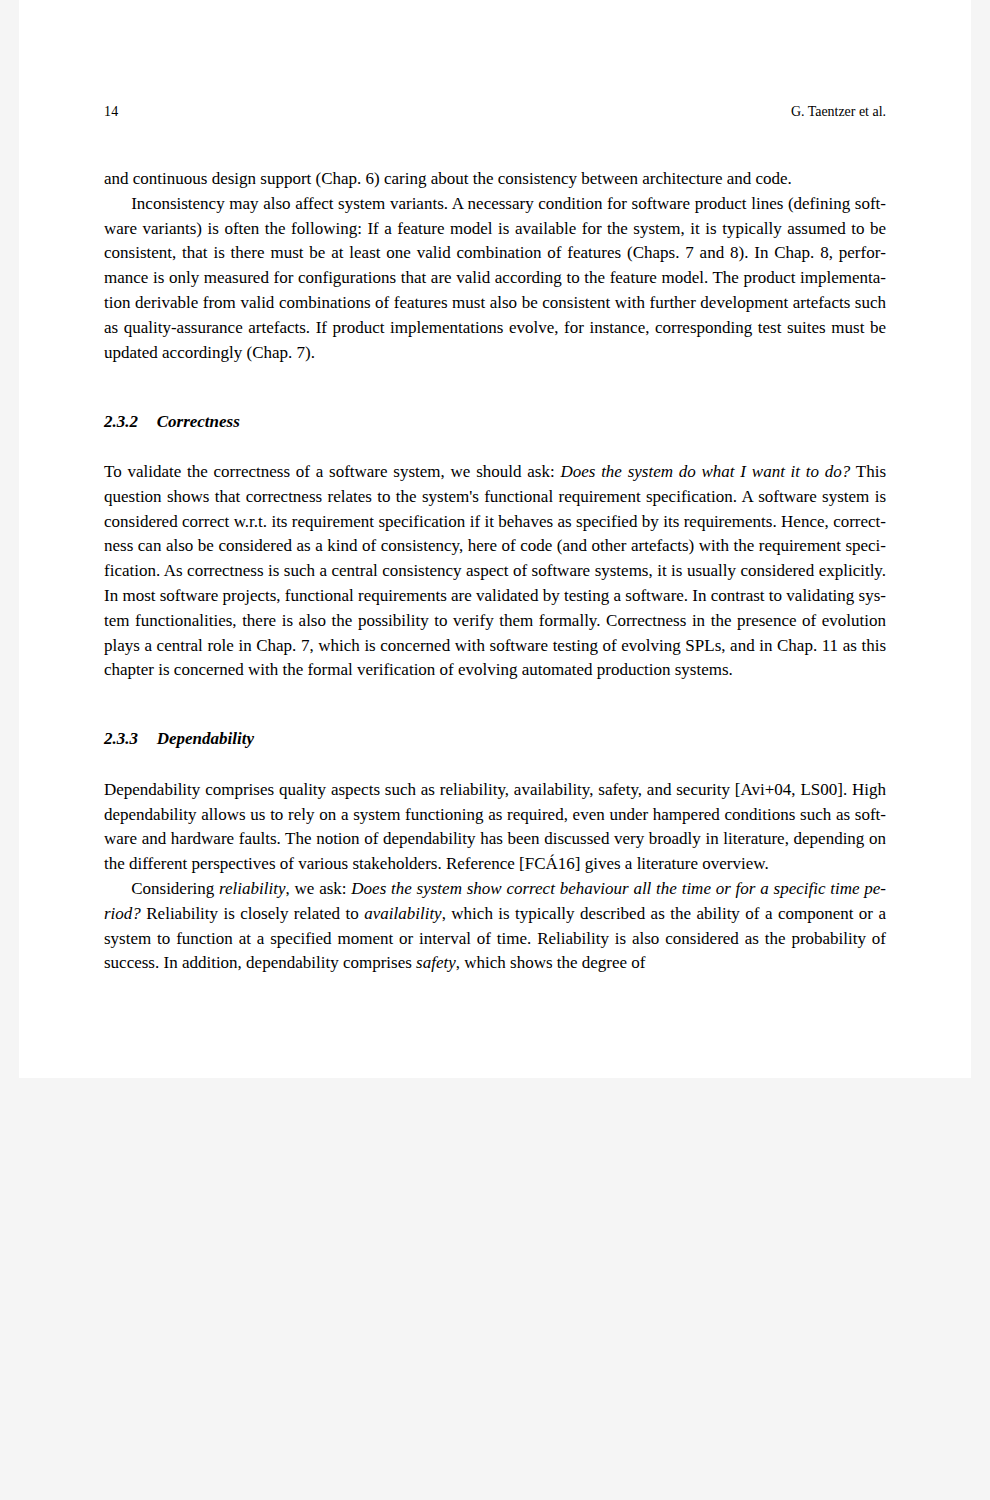14 G. Taentzer et al.
and continuous design support (Chap. 6) caring about the consistency between architecture and code.
Inconsistency may also affect system variants. A necessary condition for software product lines (defining software variants) is often the following: If a feature model is available for the system, it is typically assumed to be consistent, that is there must be at least one valid combination of features (Chaps. 7 and 8). In Chap. 8, performance is only measured for configurations that are valid according to the feature model. The product implementation derivable from valid combinations of features must also be consistent with further development artefacts such as quality-assurance artefacts. If product implementations evolve, for instance, corresponding test suites must be updated accordingly (Chap. 7).
2.3.2 Correctness
To validate the correctness of a software system, we should ask: Does the system do what I want it to do? This question shows that correctness relates to the system's functional requirement specification. A software system is considered correct w.r.t. its requirement specification if it behaves as specified by its requirements. Hence, correctness can also be considered as a kind of consistency, here of code (and other artefacts) with the requirement specification. As correctness is such a central consistency aspect of software systems, it is usually considered explicitly. In most software projects, functional requirements are validated by testing a software. In contrast to validating system functionalities, there is also the possibility to verify them formally. Correctness in the presence of evolution plays a central role in Chap. 7, which is concerned with software testing of evolving SPLs, and in Chap. 11 as this chapter is concerned with the formal verification of evolving automated production systems.
2.3.3 Dependability
Dependability comprises quality aspects such as reliability, availability, safety, and security [Avi+04, LS00]. High dependability allows us to rely on a system functioning as required, even under hampered conditions such as software and hardware faults. The notion of dependability has been discussed very broadly in literature, depending on the different perspectives of various stakeholders. Reference [FCÁ16] gives a literature overview.
Considering reliability, we ask: Does the system show correct behaviour all the time or for a specific time period? Reliability is closely related to availability, which is typically described as the ability of a component or a system to function at a specified moment or interval of time. Reliability is also considered as the probability of success. In addition, dependability comprises safety, which shows the degree of